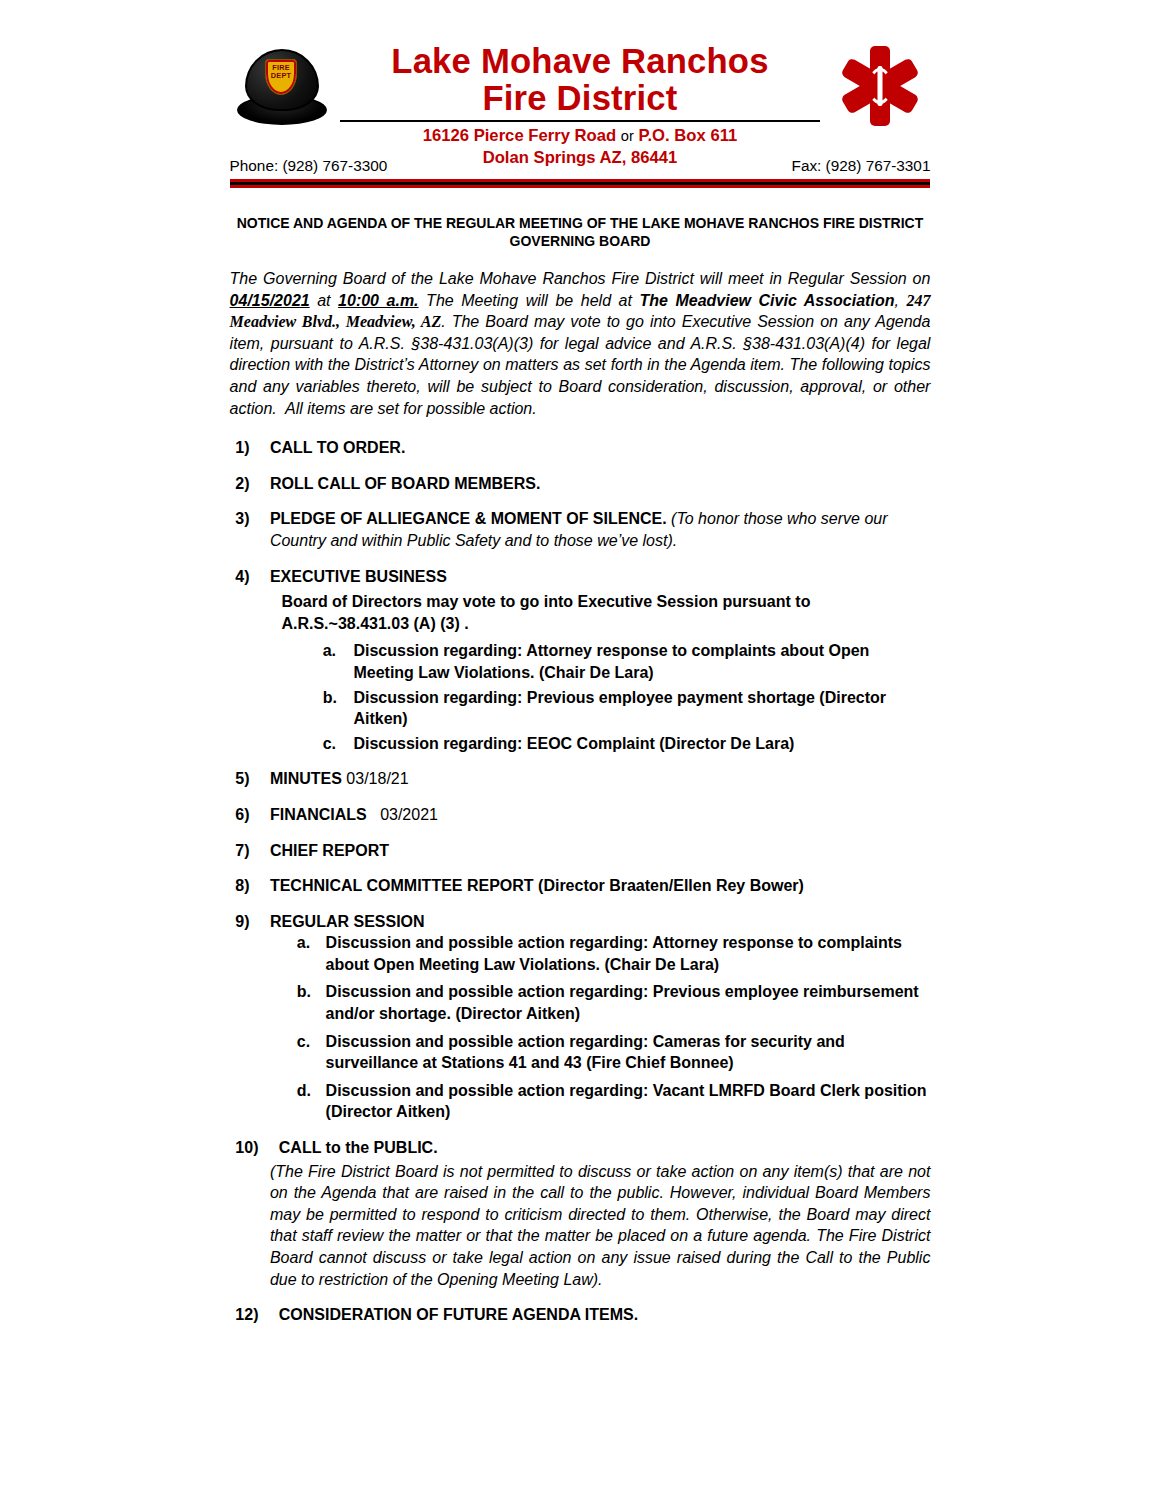FIRE
DEPT
Lake Mohave Ranchos
Fire District
16126 Pierce Ferry Road or P.O. Box 611
Dolan Springs AZ, 86441
Phone: (928) 767-3300
Fax: (928) 767-3301
NOTICE AND AGENDA OF THE REGULAR MEETING OF THE LAKE MOHAVE RANCHOS FIRE DISTRICT GOVERNING BOARD
The Governing Board of the Lake Mohave Ranchos Fire District will meet in Regular Session on 04/15/2021 at 10:00 a.m. The Meeting will be held at The Meadview Civic Association, 247 Meadview Blvd., Meadview, AZ. The Board may vote to go into Executive Session on any Agenda item, pursuant to A.R.S. §38-431.03(A)(3) for legal advice and A.R.S. §38-431.03(A)(4) for legal direction with the District’s Attorney on matters as set forth in the Agenda item. The following topics and any variables thereto, will be subject to Board consideration, discussion, approval, or other action. All items are set for possible action.
1) CALL TO ORDER.
2) ROLL CALL OF BOARD MEMBERS.
3) PLEDGE OF ALLIEGANCE & MOMENT OF SILENCE. (To honor those who serve our Country and within Public Safety and to those we’ve lost).
4) EXECUTIVE BUSINESS
Board of Directors may vote to go into Executive Session pursuant to A.R.S.~38.431.03 (A) (3) .
a. Discussion regarding: Attorney response to complaints about Open Meeting Law Violations. (Chair De Lara)
b. Discussion regarding: Previous employee payment shortage (Director Aitken)
c. Discussion regarding: EEOC Complaint (Director De Lara)
5) MINUTES 03/18/21
6) FINANCIALS 03/2021
7) CHIEF REPORT
8) TECHNICAL COMMITTEE REPORT (Director Braaten/Ellen Rey Bower)
9) REGULAR SESSION
a. Discussion and possible action regarding: Attorney response to complaints about Open Meeting Law Violations. (Chair De Lara)
b. Discussion and possible action regarding: Previous employee reimbursement and/or shortage. (Director Aitken)
c. Discussion and possible action regarding: Cameras for security and surveillance at Stations 41 and 43 (Fire Chief Bonnee)
d. Discussion and possible action regarding: Vacant LMRFD Board Clerk position (Director Aitken)
10) CALL to the PUBLIC. (The Fire District Board is not permitted to discuss or take action on any item(s) that are not on the Agenda that are raised in the call to the public. However, individual Board Members may be permitted to respond to criticism directed to them. Otherwise, the Board may direct that staff review the matter or that the matter be placed on a future agenda. The Fire District Board cannot discuss or take legal action on any issue raised during the Call to the Public due to restriction of the Opening Meeting Law).
12) CONSIDERATION OF FUTURE AGENDA ITEMS.